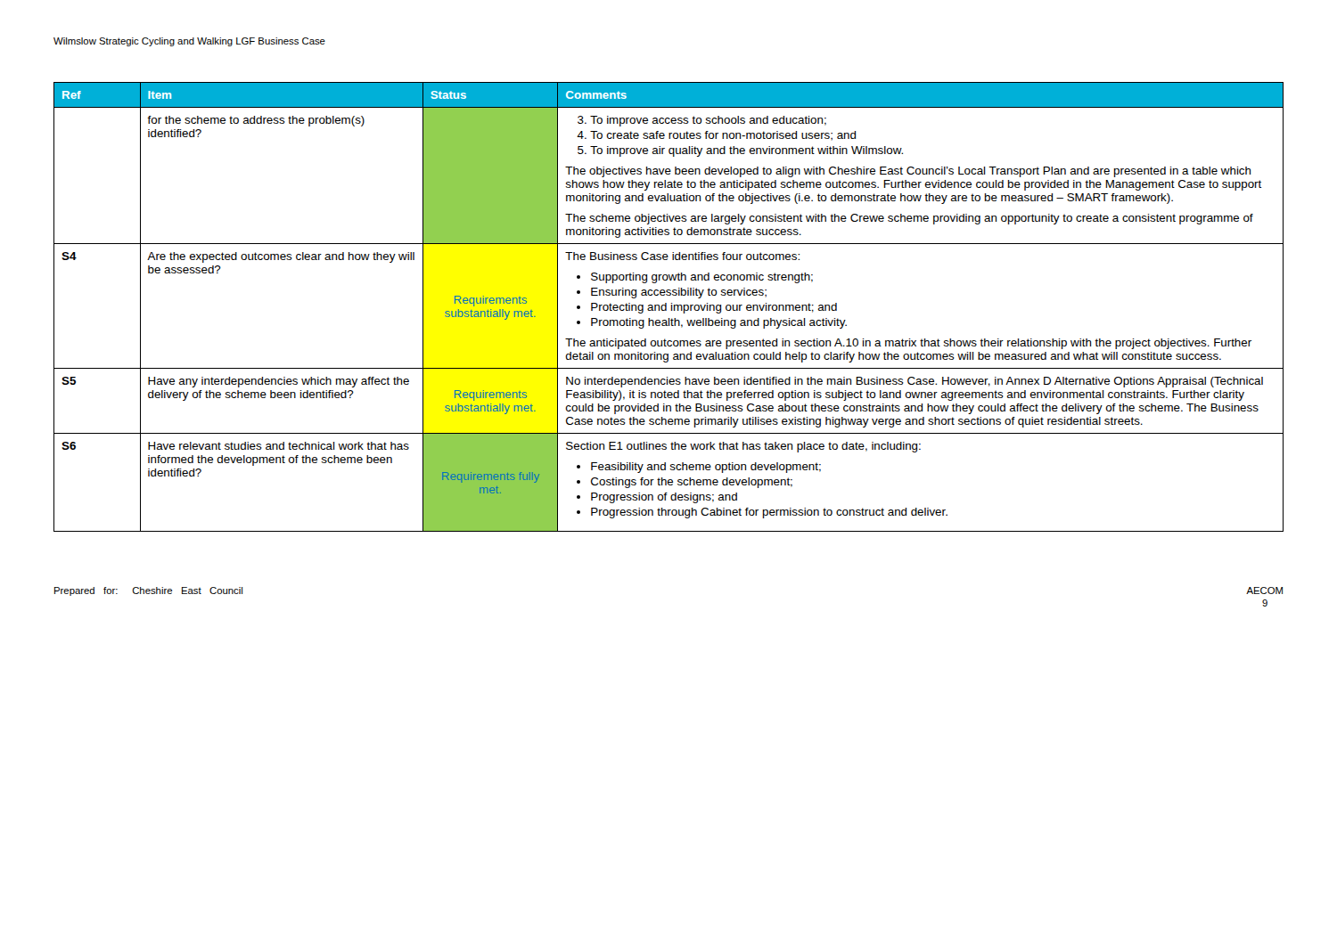Wilmslow Strategic Cycling and Walking LGF Business Case
| Ref | Item | Status | Comments |
| --- | --- | --- | --- |
| | for the scheme to address the problem(s) identified? | | To improve access to schools and education; To create safe routes for non-motorised users; and To improve air quality and the environment within Wilmslow. The objectives have been developed to align with Cheshire East Council’s Local Transport Plan and are presented in a table which shows how they relate to the anticipated scheme outcomes. Further evidence could be provided in the Management Case to support monitoring and evaluation of the objectives (i.e. to demonstrate how they are to be measured – SMART framework). The scheme objectives are largely consistent with the Crewe scheme providing an opportunity to create a consistent programme of monitoring activities to demonstrate success. |
| S4 | Are the expected outcomes clear and how they will be assessed? | Requirements substantially met. | The Business Case identifies four outcomes: Supporting growth and economic strength; Ensuring accessibility to services; Protecting and improving our environment; and Promoting health, wellbeing and physical activity. The anticipated outcomes are presented in section A.10 in a matrix that shows their relationship with the project objectives. Further detail on monitoring and evaluation could help to clarify how the outcomes will be measured and what will constitute success. |
| S5 | Have any interdependencies which may affect the delivery of the scheme been identified? | Requirements substantially met. | No interdependencies have been identified in the main Business Case. However, in Annex D Alternative Options Appraisal (Technical Feasibility), it is noted that the preferred option is subject to land owner agreements and environmental constraints. Further clarity could be provided in the Business Case about these constraints and how they could affect the delivery of the scheme. The Business Case notes the scheme primarily utilises existing highway verge and short sections of quiet residential streets. |
| S6 | Have relevant studies and technical work that has informed the development of the scheme been identified? | Requirements fully met. | Section E1 outlines the work that has taken place to date, including: Feasibility and scheme option development; Costings for the scheme development; Progression of designs; and Progression through Cabinet for permission to construct and deliver. |
Prepared for: Cheshire East Council
AECOM 9